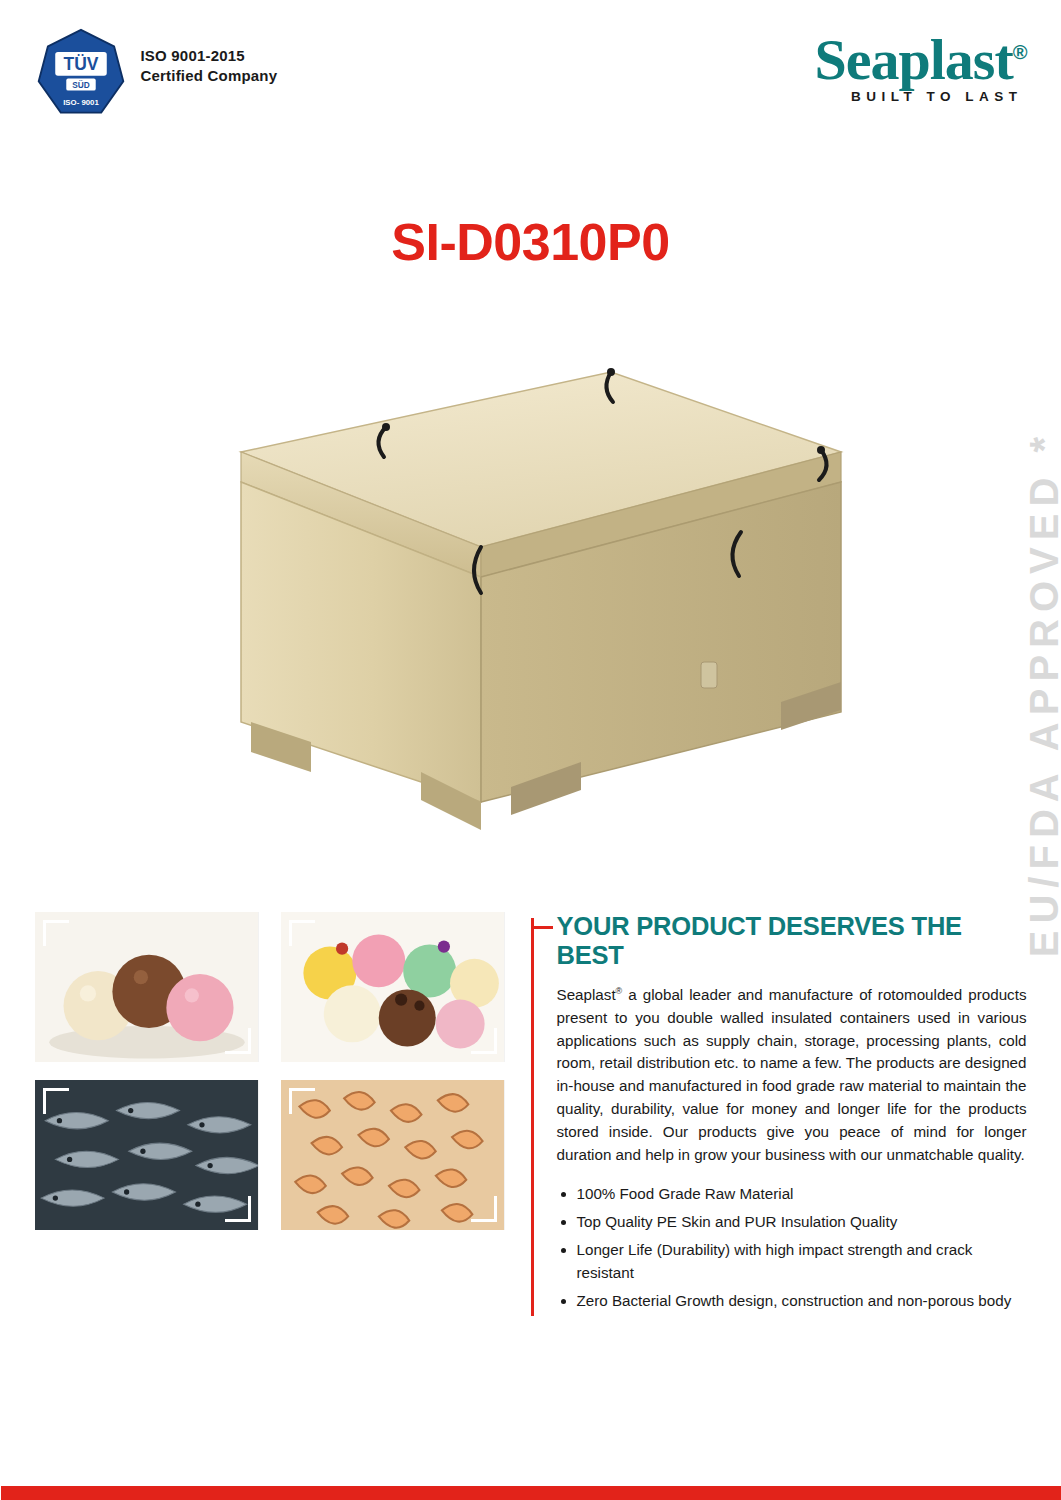TÜV SÜD ISO- 9001
ISO 9001-2015
Certified Company
Seaplast®
BUILT TO LAST
SI-D0310P0
EU/FDA APPROVED *
YOUR PRODUCT DESERVES THE BEST
Seaplast® a global leader and manufacture of rotomoulded products present to you double walled insulated containers used in various applications such as supply chain, storage, processing plants, cold room, retail distribution etc. to name a few. The products are designed in-house and manufactured in food grade raw material to maintain the quality, durability, value for money and longer life for the products stored inside. Our products give you peace of mind for longer duration and help in grow your business with our unmatchable quality.
100% Food Grade Raw Material
Top Quality PE Skin and PUR Insulation Quality
Longer Life (Durability) with high impact strength and crack resistant
Zero Bacterial Growth design, construction and non-porous body